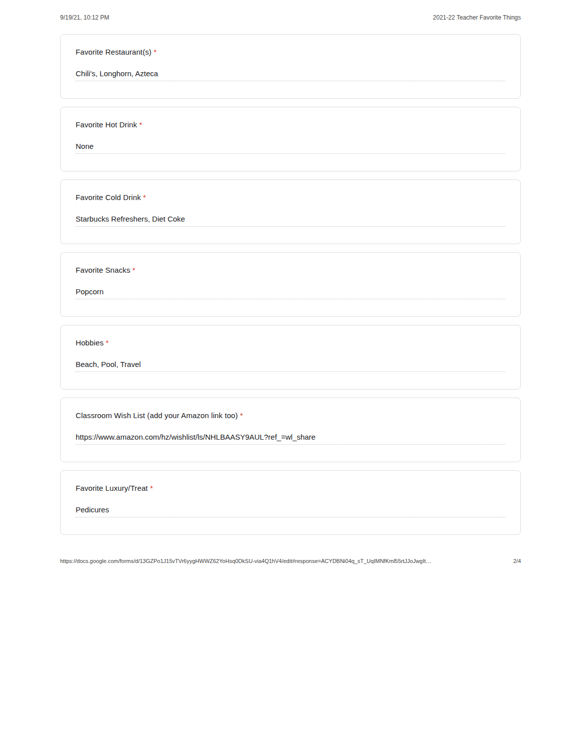9/19/21, 10:12 PM
2021-22 Teacher Favorite Things
Favorite Restaurant(s) *
Chili's, Longhorn, Azteca
Favorite Hot Drink *
None
Favorite Cold Drink *
Starbucks Refreshers, Diet Coke
Favorite Snacks *
Popcorn
Hobbies *
Beach, Pool, Travel
Classroom Wish List (add your Amazon link too) *
https://www.amazon.com/hz/wishlist/ls/NHLBAASY9AUL?ref_=wl_share
Favorite Luxury/Treat *
Pedicures
https://docs.google.com/forms/d/13GZPo1J15vTVr6yygHWWZ62YoHsq0DkSU-via4Q1hV4/edit#response=ACYDBNi04q_sT_UqIMNfKml55rtJJoJwgIt…
2/4